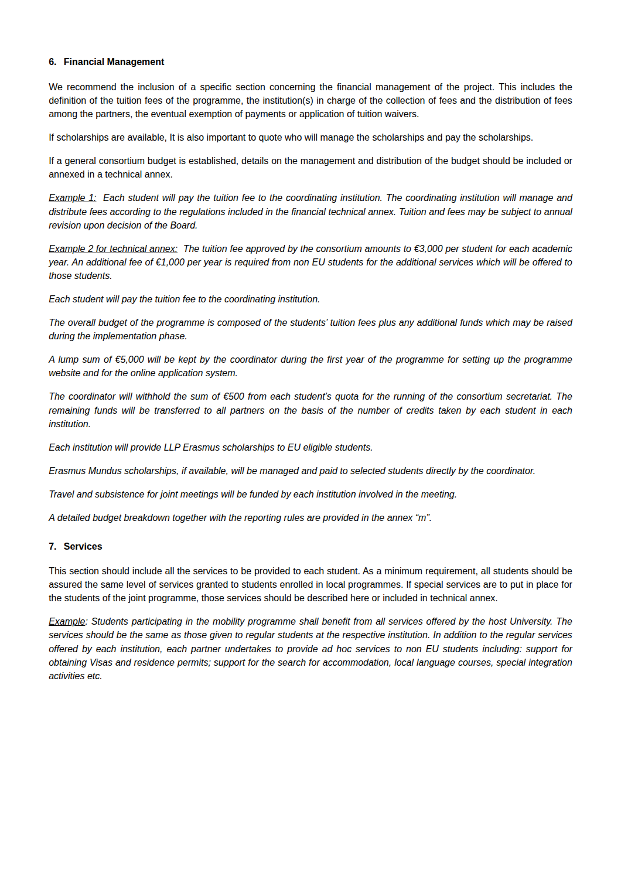6. Financial Management
We recommend the inclusion of a specific section concerning the financial management of the project. This includes the definition of the tuition fees of the programme, the institution(s) in charge of the collection of fees and the distribution of fees among the partners, the eventual exemption of payments or application of tuition waivers.
If scholarships are available, It is also important to quote who will manage the scholarships and pay the scholarships.
If a general consortium budget is established, details on the management and distribution of the budget should be included or annexed in a technical annex.
Example 1: Each student will pay the tuition fee to the coordinating institution. The coordinating institution will manage and distribute fees according to the regulations included in the financial technical annex. Tuition and fees may be subject to annual revision upon decision of the Board.
Example 2 for technical annex: The tuition fee approved by the consortium amounts to €3,000 per student for each academic year. An additional fee of €1,000 per year is required from non EU students for the additional services which will be offered to those students.
Each student will pay the tuition fee to the coordinating institution.
The overall budget of the programme is composed of the students’ tuition fees plus any additional funds which may be raised during the implementation phase.
A lump sum of €5,000 will be kept by the coordinator during the first year of the programme for setting up the programme website and for the online application system.
The coordinator will withhold the sum of €500 from each student’s quota for the running of the consortium secretariat. The remaining funds will be transferred to all partners on the basis of the number of credits taken by each student in each institution.
Each institution will provide LLP Erasmus scholarships to EU eligible students.
Erasmus Mundus scholarships, if available, will be managed and paid to selected students directly by the coordinator.
Travel and subsistence for joint meetings will be funded by each institution involved in the meeting.
A detailed budget breakdown together with the reporting rules are provided in the annex “m”.
7. Services
This section should include all the services to be provided to each student. As a minimum requirement, all students should be assured the same level of services granted to students enrolled in local programmes. If special services are to put in place for the students of the joint programme, those services should be described here or included in technical annex.
Example: Students participating in the mobility programme shall benefit from all services offered by the host University. The services should be the same as those given to regular students at the respective institution. In addition to the regular services offered by each institution, each partner undertakes to provide ad hoc services to non EU students including: support for obtaining Visas and residence permits; support for the search for accommodation, local language courses, special integration activities etc.